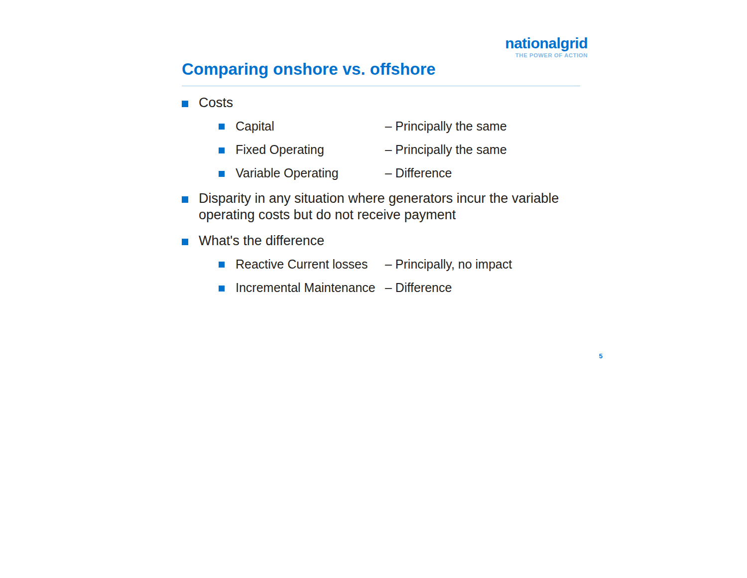nationalgrid
THE POWER OF ACTION
Comparing onshore vs. offshore
Costs
Capital– Principally the same
Fixed Operating– Principally the same
Variable Operating– Difference
Disparity in any situation where generators incur the variable operating costs but do not receive payment
What's the difference
Reactive Current losses– Principally, no impact
Incremental Maintenance– Difference
5